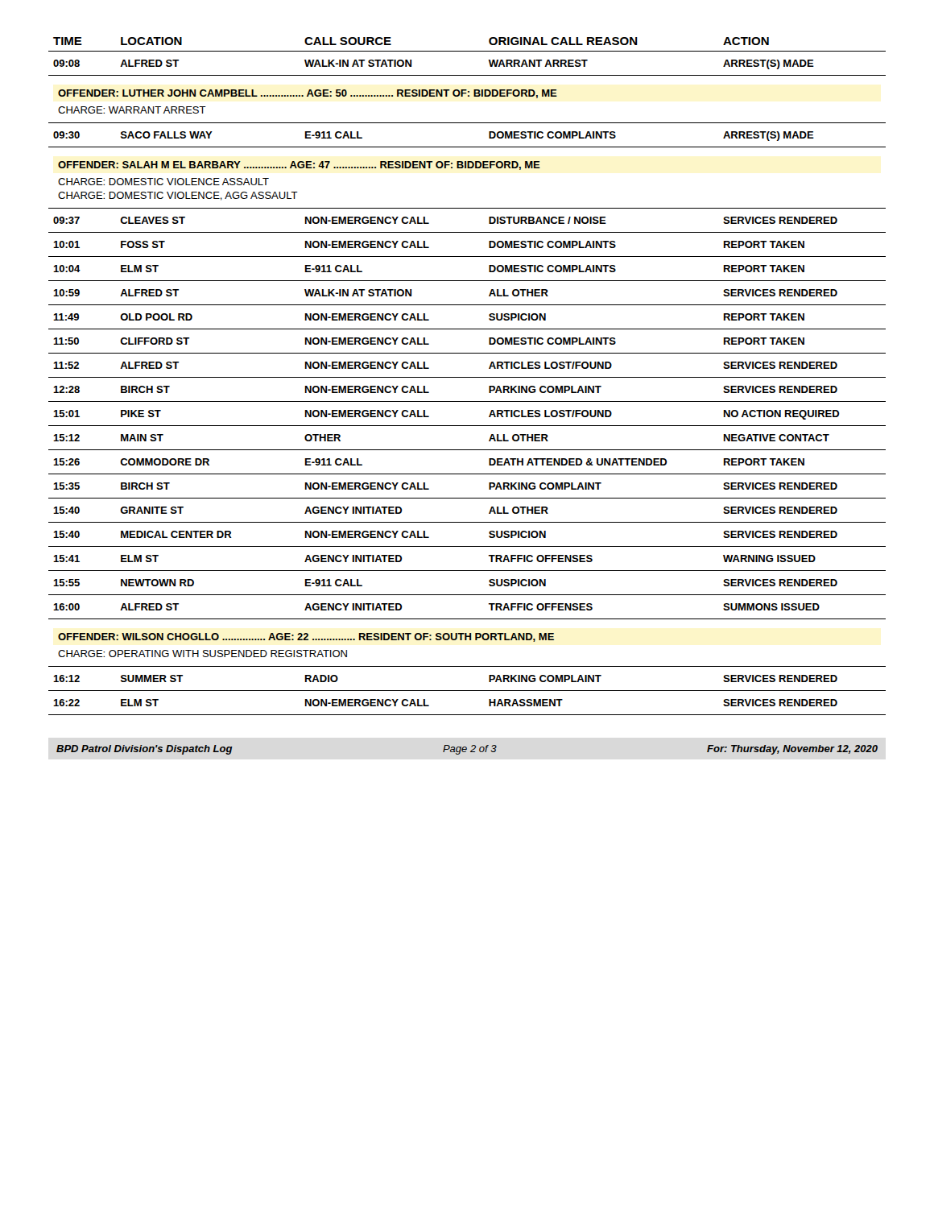| TIME | LOCATION | CALL SOURCE | ORIGINAL CALL REASON | ACTION |
| --- | --- | --- | --- | --- |
| 09:08 | ALFRED ST | WALK-IN AT STATION | WARRANT ARREST | ARREST(S) MADE |
| OFFENDER: LUTHER JOHN CAMPBELL ............... AGE: 50 ............... RESIDENT OF: BIDDEFORD, ME CHARGE: WARRANT ARREST |
| 09:30 | SACO FALLS WAY | E-911 CALL | DOMESTIC COMPLAINTS | ARREST(S) MADE |
| OFFENDER: SALAH M EL BARBARY ............... AGE: 47 ............... RESIDENT OF: BIDDEFORD, ME CHARGE: DOMESTIC VIOLENCE ASSAULT CHARGE: DOMESTIC VIOLENCE, AGG ASSAULT |
| 09:37 | CLEAVES ST | NON-EMERGENCY CALL | DISTURBANCE / NOISE | SERVICES RENDERED |
| 10:01 | FOSS ST | NON-EMERGENCY CALL | DOMESTIC COMPLAINTS | REPORT TAKEN |
| 10:04 | ELM ST | E-911 CALL | DOMESTIC COMPLAINTS | REPORT TAKEN |
| 10:59 | ALFRED ST | WALK-IN AT STATION | ALL OTHER | SERVICES RENDERED |
| 11:49 | OLD POOL RD | NON-EMERGENCY CALL | SUSPICION | REPORT TAKEN |
| 11:50 | CLIFFORD ST | NON-EMERGENCY CALL | DOMESTIC COMPLAINTS | REPORT TAKEN |
| 11:52 | ALFRED ST | NON-EMERGENCY CALL | ARTICLES LOST/FOUND | SERVICES RENDERED |
| 12:28 | BIRCH ST | NON-EMERGENCY CALL | PARKING COMPLAINT | SERVICES RENDERED |
| 15:01 | PIKE ST | NON-EMERGENCY CALL | ARTICLES LOST/FOUND | NO ACTION REQUIRED |
| 15:12 | MAIN ST | OTHER | ALL OTHER | NEGATIVE CONTACT |
| 15:26 | COMMODORE DR | E-911 CALL | DEATH ATTENDED & UNATTENDED | REPORT TAKEN |
| 15:35 | BIRCH ST | NON-EMERGENCY CALL | PARKING COMPLAINT | SERVICES RENDERED |
| 15:40 | GRANITE ST | AGENCY INITIATED | ALL OTHER | SERVICES RENDERED |
| 15:40 | MEDICAL CENTER DR | NON-EMERGENCY CALL | SUSPICION | SERVICES RENDERED |
| 15:41 | ELM ST | AGENCY INITIATED | TRAFFIC OFFENSES | WARNING ISSUED |
| 15:55 | NEWTOWN RD | E-911 CALL | SUSPICION | SERVICES RENDERED |
| 16:00 | ALFRED ST | AGENCY INITIATED | TRAFFIC OFFENSES | SUMMONS ISSUED |
| OFFENDER: WILSON CHOGLLO ............... AGE: 22 ............... RESIDENT OF: SOUTH PORTLAND, ME CHARGE: OPERATING WITH SUSPENDED REGISTRATION |
| 16:12 | SUMMER ST | RADIO | PARKING COMPLAINT | SERVICES RENDERED |
| 16:22 | ELM ST | NON-EMERGENCY CALL | HARASSMENT | SERVICES RENDERED |
BPD Patrol Division's Dispatch Log Page 2 of 3 For: Thursday, November 12, 2020